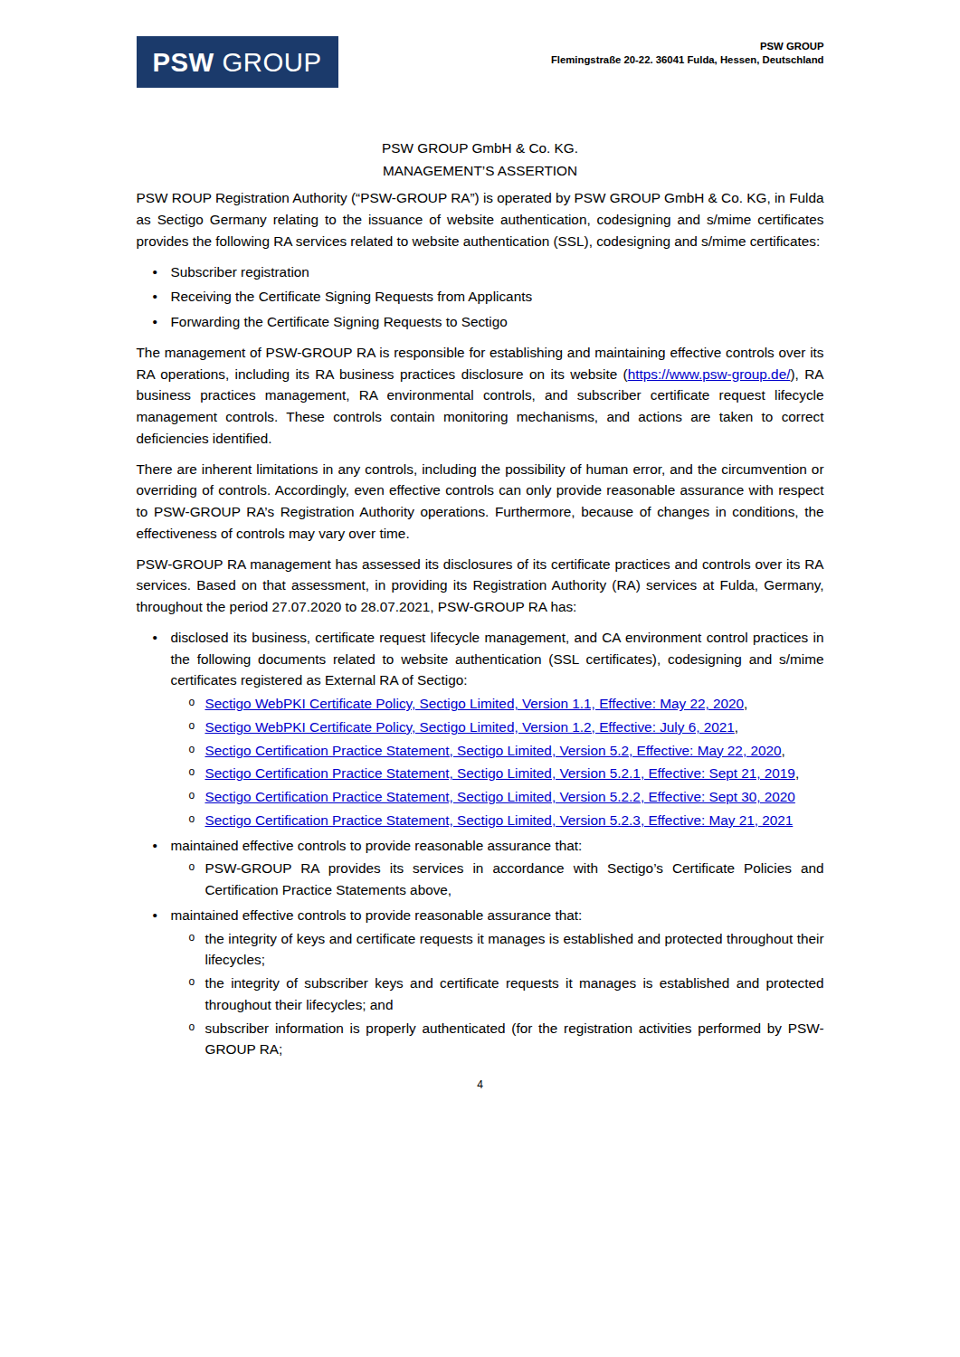PSW GROUP
PSW GROUP
Flemingstraße 20-22. 36041 Fulda, Hessen, Deutschland
PSW GROUP GmbH & Co. KG.
MANAGEMENT’S ASSERTION
PSW ROUP Registration Authority (“PSW-GROUP RA”) is operated by PSW GROUP GmbH & Co. KG, in Fulda as Sectigo Germany relating to the issuance of website authentication, codesigning and s/mime certificates provides the following RA services related to website authentication (SSL), codesigning and s/mime certificates:
Subscriber registration
Receiving the Certificate Signing Requests from Applicants
Forwarding the Certificate Signing Requests to Sectigo
The management of PSW-GROUP RA is responsible for establishing and maintaining effective controls over its RA operations, including its RA business practices disclosure on its website (https://www.psw-group.de/), RA business practices management, RA environmental controls, and subscriber certificate request lifecycle management controls. These controls contain monitoring mechanisms, and actions are taken to correct deficiencies identified.
There are inherent limitations in any controls, including the possibility of human error, and the circumvention or overriding of controls. Accordingly, even effective controls can only provide reasonable assurance with respect to PSW-GROUP RA’s Registration Authority operations. Furthermore, because of changes in conditions, the effectiveness of controls may vary over time.
PSW-GROUP RA management has assessed its disclosures of its certificate practices and controls over its RA services. Based on that assessment, in providing its Registration Authority (RA) services at Fulda, Germany, throughout the period 27.07.2020 to 28.07.2021, PSW-GROUP RA has:
disclosed its business, certificate request lifecycle management, and CA environment control practices in the following documents related to website authentication (SSL certificates), codesigning and s/mime certificates registered as External RA of Sectigo:
Sectigo WebPKI Certificate Policy, Sectigo Limited, Version 1.1, Effective: May 22, 2020,
Sectigo WebPKI Certificate Policy, Sectigo Limited, Version 1.2, Effective: July 6, 2021,
Sectigo Certification Practice Statement, Sectigo Limited, Version 5.2, Effective: May 22, 2020,
Sectigo Certification Practice Statement, Sectigo Limited, Version 5.2.1, Effective: Sept 21, 2019,
Sectigo Certification Practice Statement, Sectigo Limited, Version 5.2.2, Effective: Sept 30, 2020
Sectigo Certification Practice Statement, Sectigo Limited, Version 5.2.3, Effective: May 21, 2021
maintained effective controls to provide reasonable assurance that:
PSW-GROUP RA provides its services in accordance with Sectigo’s Certificate Policies and Certification Practice Statements above,
maintained effective controls to provide reasonable assurance that:
the integrity of keys and certificate requests it manages is established and protected throughout their lifecycles;
the integrity of subscriber keys and certificate requests it manages is established and protected throughout their lifecycles; and
subscriber information is properly authenticated (for the registration activities performed by PSW-GROUP RA;
4